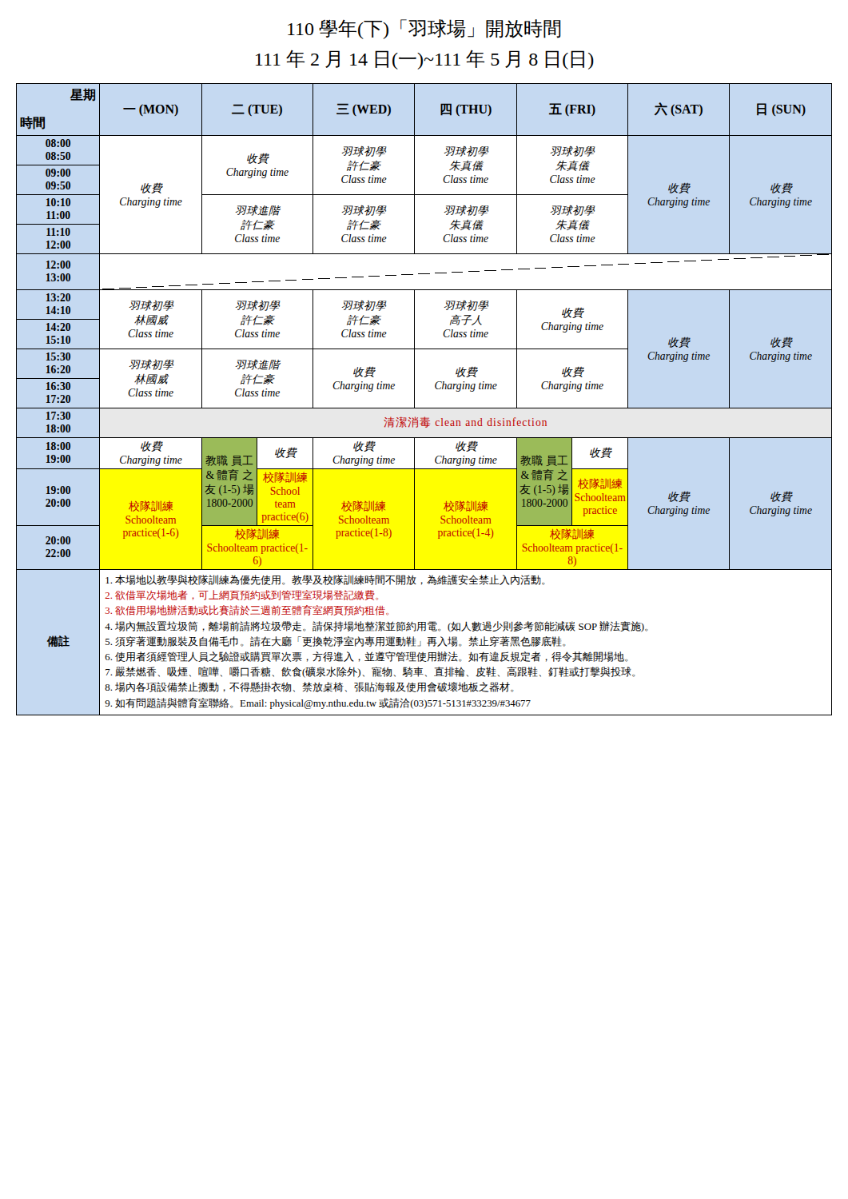110 學年(下)「羽球場」開放時間
111 年 2 月 14 日(一)~111 年 5 月 8 日(日)
| 星期 時間 | 一 (MON) | 二 (TUE) | 三 (WED) | 四 (THU) | 五 (FRI) | 六 (SAT) | 日 (SUN) |
| --- | --- | --- | --- | --- | --- | --- | --- |
| 08:00 08:50 | 收費 Charging time | 收費 Charging time | 羽球初學 許仁豪 Class time | 羽球初學 朱真儀 Class time | 羽球初學 朱真儀 Class time | 收費 Charging time | 收費 Charging time |
| 09:00 09:50 |
| 10:10 11:00 | 羽球進階 許仁豪 Class time | 羽球初學 許仁豪 Class time | 羽球初學 朱真儀 Class time | 羽球初學 朱真儀 Class time |
| 11:10 12:00 |
| 12:00 13:00 | |
| 13:20 14:10 | 羽球初學 林國威 Class time | 羽球初學 許仁豪 Class time | 羽球初學 許仁豪 Class time | 羽球初學 高子人 Class time | 收費 Charging time | 收費 Charging time | 收費 Charging time |
| 14:20 15:10 |
| 15:30 16:20 | 羽球初學 林國威 Class time | 羽球進階 許仁豪 Class time | 收費 Charging time | 收費 Charging time | 收費 Charging time |
| 16:30 17:20 |
| 17:30 18:00 | 清潔消毒 clean and disinfection |
| 18:00 19:00 | 收費 Charging time | 教職 員工 & 體育 之友 (1-5) 場 1800-2000 | 收費 | 收費 Charging time | 收費 Charging time | 教職 員工 & 體育 之友 (1-5) 場 1800-2000 | 收費 | 收費 Charging time | 收費 Charging time |
| 19:00 20:00 | 校隊訓練 Schoolteam practice(1-6) | 校隊訓練 School team practice(6) | 校隊訓練 Schoolteam practice(1-8) | 校隊訓練 Schoolteam practice(1-4) | 校隊訓練 Schoolteam practice |
| 20:00 22:00 | 校隊訓練 Schoolteam practice(1-6) | 校隊訓練 Schoolteam practice(1-8) |
| 備註 | 1. 本場地以教學與校隊訓練為優先使用。教學及校隊訓練時間不開放，為維護安全禁止入內活動。 2. 欲借單次場地者，可上網頁預約或到管理室現場登記繳費。 3. 欲借用場地辦活動或比賽請於三週前至體育室網頁預約租借。 4. 場內無設置垃圾筒，離場前請將垃圾帶走。請保持場地整潔並節約用電。(如人數過少則參考節能減碳 SOP 辦法實施)。 5. 須穿著運動服裝及自備毛巾。請在大廳「更換乾淨室內專用運動鞋」再入場。禁止穿著黑色膠底鞋。 6. 使用者須經管理人員之驗證或購買單次票，方得進入，並遵守管理使用辦法。如有違反規定者，得令其離開場地。 7. 嚴禁燃香、吸煙、喧嘩、嚼口香糖、飲食(礦泉水除外)、寵物、騎車、直排輪、皮鞋、高跟鞋、釘鞋或打擊與投球。 8. 場內各項設備禁止搬動，不得懸掛衣物、禁放桌椅、張貼海報及使用會破壞地板之器材。 9. 如有問題請與體育室聯絡。Email: physical@my.nthu.edu.tw 或請洽(03)571-5131#33239/#34677 |